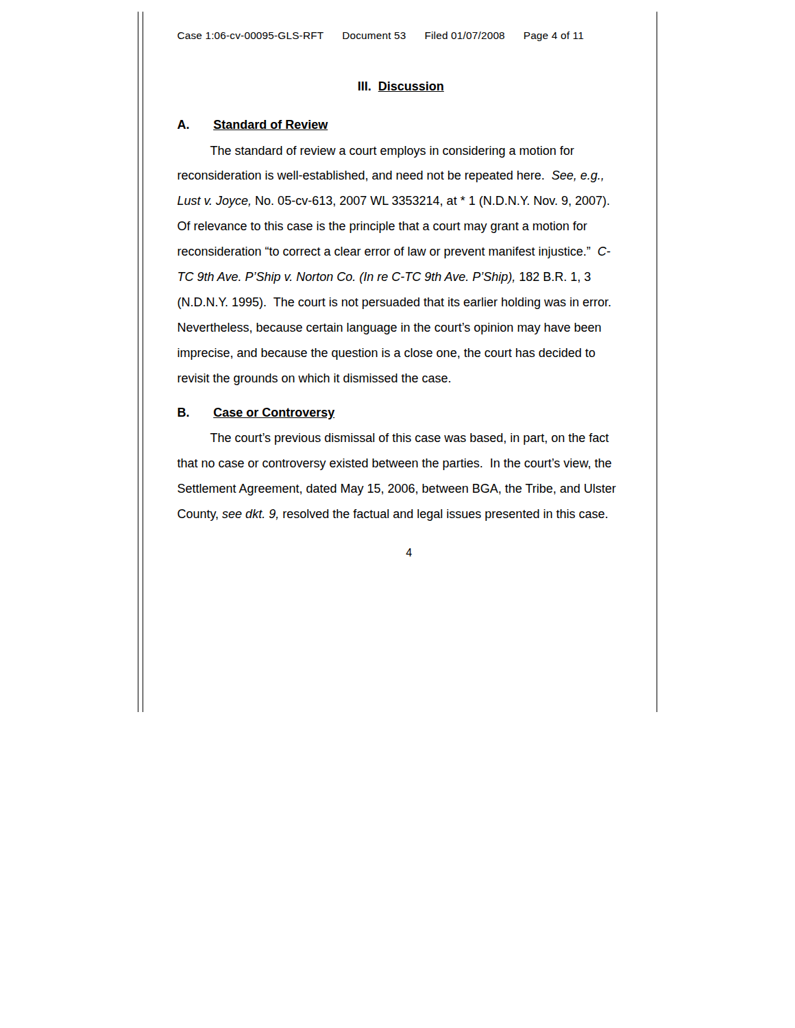Case 1:06-cv-00095-GLS-RFT Document 53 Filed 01/07/2008 Page 4 of 11
III. Discussion
A. Standard of Review
The standard of review a court employs in considering a motion for reconsideration is well-established, and need not be repeated here. See, e.g., Lust v. Joyce, No. 05-cv-613, 2007 WL 3353214, at * 1 (N.D.N.Y. Nov. 9, 2007). Of relevance to this case is the principle that a court may grant a motion for reconsideration “to correct a clear error of law or prevent manifest injustice.” C-TC 9th Ave. P’Ship v. Norton Co. (In re C-TC 9th Ave. P’Ship), 182 B.R. 1, 3 (N.D.N.Y. 1995). The court is not persuaded that its earlier holding was in error. Nevertheless, because certain language in the court’s opinion may have been imprecise, and because the question is a close one, the court has decided to revisit the grounds on which it dismissed the case.
B. Case or Controversy
The court’s previous dismissal of this case was based, in part, on the fact that no case or controversy existed between the parties. In the court’s view, the Settlement Agreement, dated May 15, 2006, between BGA, the Tribe, and Ulster County, see dkt. 9, resolved the factual and legal issues presented in this case.
4